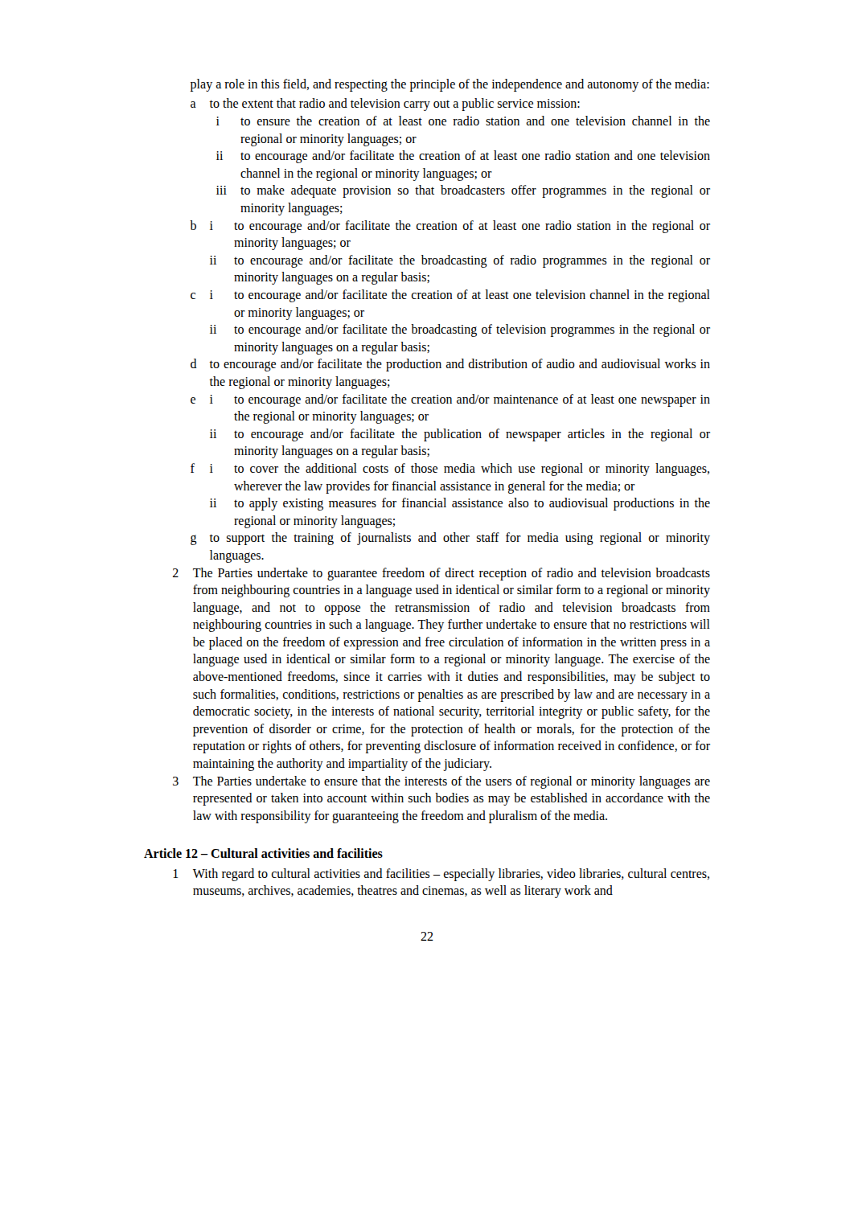play a role in this field, and respecting the principle of the independence and autonomy of the media:
a
to the extent that radio and television carry out a public service mission:
i
to ensure the creation of at least one radio station and one television channel in the regional or minority languages; or
ii
to encourage and/or facilitate the creation of at least one radio station and one television channel in the regional or minority languages; or
iii
to make adequate provision so that broadcasters offer programmes in the regional or minority languages;
b
i
to encourage and/or facilitate the creation of at least one radio station in the regional or minority languages; or
ii
to encourage and/or facilitate the broadcasting of radio programmes in the regional or minority languages on a regular basis;
c
i
to encourage and/or facilitate the creation of at least one television channel in the regional or minority languages; or
ii
to encourage and/or facilitate the broadcasting of television programmes in the regional or minority languages on a regular basis;
d
to encourage and/or facilitate the production and distribution of audio and audiovisual works in the regional or minority languages;
e
i
to encourage and/or facilitate the creation and/or maintenance of at least one newspaper in the regional or minority languages; or
ii
to encourage and/or facilitate the publication of newspaper articles in the regional or minority languages on a regular basis;
f
i
to cover the additional costs of those media which use regional or minority languages, wherever the law provides for financial assistance in general for the media; or
ii
to apply existing measures for financial assistance also to audiovisual productions in the regional or minority languages;
g
to support the training of journalists and other staff for media using regional or minority languages.
2
The Parties undertake to guarantee freedom of direct reception of radio and television broadcasts from neighbouring countries in a language used in identical or similar form to a regional or minority language, and not to oppose the retransmission of radio and television broadcasts from neighbouring countries in such a language. They further undertake to ensure that no restrictions will be placed on the freedom of expression and free circulation of information in the written press in a language used in identical or similar form to a regional or minority language. The exercise of the above-mentioned freedoms, since it carries with it duties and responsibilities, may be subject to such formalities, conditions, restrictions or penalties as are prescribed by law and are necessary in a democratic society, in the interests of national security, territorial integrity or public safety, for the prevention of disorder or crime, for the protection of health or morals, for the protection of the reputation or rights of others, for preventing disclosure of information received in confidence, or for maintaining the authority and impartiality of the judiciary.
3
The Parties undertake to ensure that the interests of the users of regional or minority languages are represented or taken into account within such bodies as may be established in accordance with the law with responsibility for guaranteeing the freedom and pluralism of the media.
Article 12 – Cultural activities and facilities
1
With regard to cultural activities and facilities – especially libraries, video libraries, cultural centres, museums, archives, academies, theatres and cinemas, as well as literary work and
22